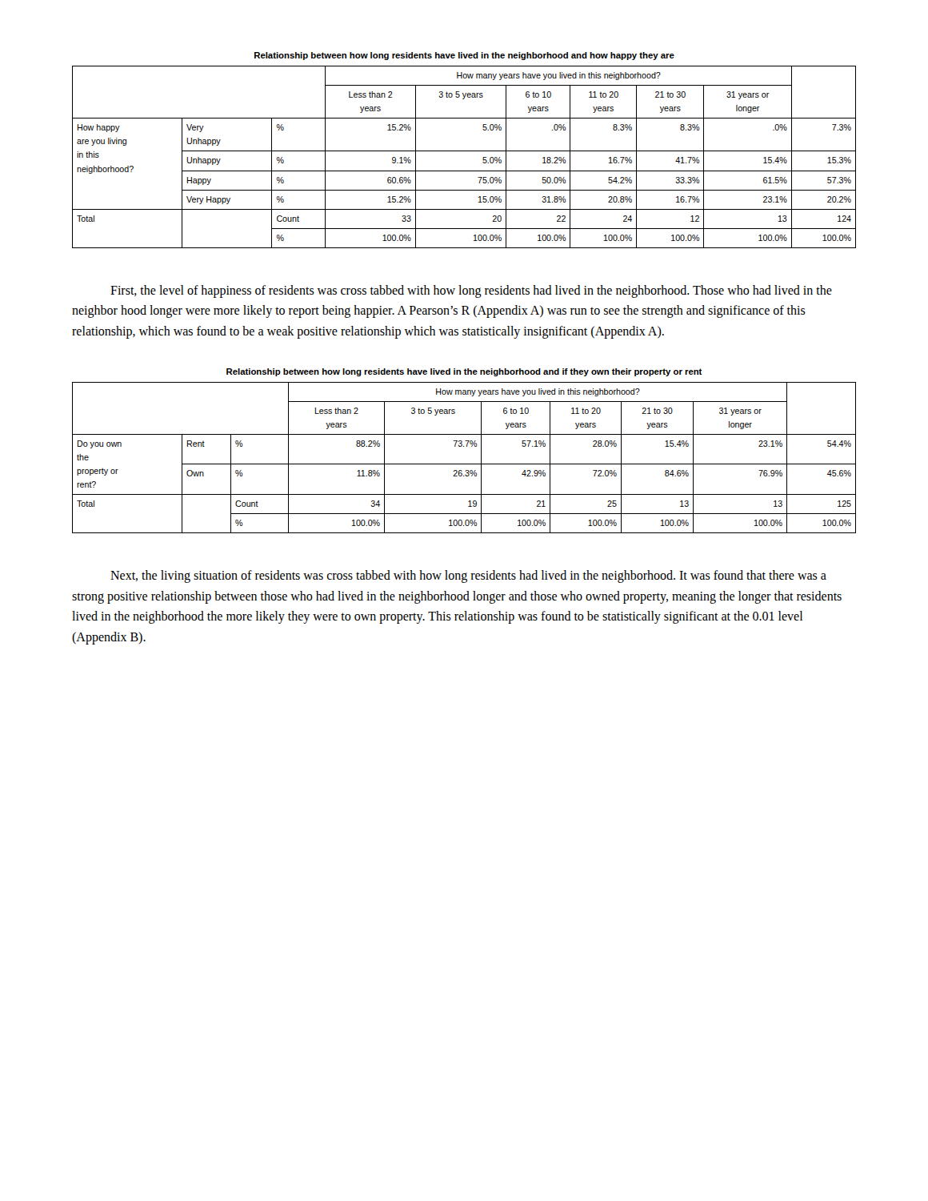Relationship between how long residents have lived in the neighborhood and how happy they are
| | How many years have you lived in this neighborhood? | |
| Less than 2 years | 3 to 5 years | 6 to 10 years | 11 to 20 years | 21 to 30 years | 31 years or longer |
| How happy are you living in this neighborhood? | Very Unhappy | % | 15.2% | 5.0% | .0% | 8.3% | 8.3% | .0% | 7.3% |
| Unhappy | % | 9.1% | 5.0% | 18.2% | 16.7% | 41.7% | 15.4% | 15.3% |
| Happy | % | 60.6% | 75.0% | 50.0% | 54.2% | 33.3% | 61.5% | 57.3% |
| Very Happy | % | 15.2% | 15.0% | 31.8% | 20.8% | 16.7% | 23.1% | 20.2% |
| Total | | Count | 33 | 20 | 22 | 24 | 12 | 13 | 124 |
| % | 100.0% | 100.0% | 100.0% | 100.0% | 100.0% | 100.0% | 100.0% |
First, the level of happiness of residents was cross tabbed with how long residents had lived in the neighborhood. Those who had lived in the neighbor hood longer were more likely to report being happier. A Pearson’s R (Appendix A) was run to see the strength and significance of this relationship, which was found to be a weak positive relationship which was statistically insignificant (Appendix A).
Relationship between how long residents have lived in the neighborhood and if they own their property or rent
| | How many years have you lived in this neighborhood? | |
| Less than 2 years | 3 to 5 years | 6 to 10 years | 11 to 20 years | 21 to 30 years | 31 years or longer |
| Do you own the property or rent? | Rent | % | 88.2% | 73.7% | 57.1% | 28.0% | 15.4% | 23.1% | 54.4% |
| Own | % | 11.8% | 26.3% | 42.9% | 72.0% | 84.6% | 76.9% | 45.6% |
| Total | | Count | 34 | 19 | 21 | 25 | 13 | 13 | 125 |
| % | 100.0% | 100.0% | 100.0% | 100.0% | 100.0% | 100.0% | 100.0% |
Next, the living situation of residents was cross tabbed with how long residents had lived in the neighborhood. It was found that there was a strong positive relationship between those who had lived in the neighborhood longer and those who owned property, meaning the longer that residents lived in the neighborhood the more likely they were to own property. This relationship was found to be statistically significant at the 0.01 level (Appendix B).